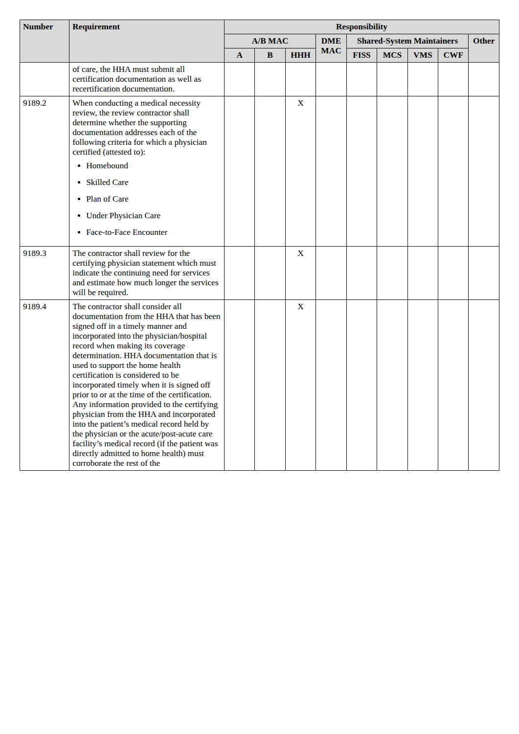| Number | Requirement | Responsibility |
| --- | --- | --- |
| A/B MAC | DME MAC | Shared-System Maintainers | Other |
| A | B | HHH | FISS | MCS | VMS | CWF |
| | of care, the HHA must submit all certification documentation as well as recertification documentation. | | | | | | | | | |
| 9189.2 | When conducting a medical necessity review, the review contractor shall determine whether the supporting documentation addresses each of the following criteria for which a physician certified (attested to): Homebound Skilled Care Plan of Care Under Physician Care Face-to-Face Encounter | | | X | | | | | | |
| 9189.3 | The contractor shall review for the certifying physician statement which must indicate the continuing need for services and estimate how much longer the services will be required. | | | X | | | | | | |
| 9189.4 | The contractor shall consider all documentation from the HHA that has been signed off in a timely manner and incorporated into the physician/hospital record when making its coverage determination. HHA documentation that is used to support the home health certification is considered to be incorporated timely when it is signed off prior to or at the time of the certification. Any information provided to the certifying physician from the HHA and incorporated into the patient’s medical record held by the physician or the acute/post-acute care facility’s medical record (if the patient was directly admitted to home health) must corroborate the rest of the | | | X | | | | | | |